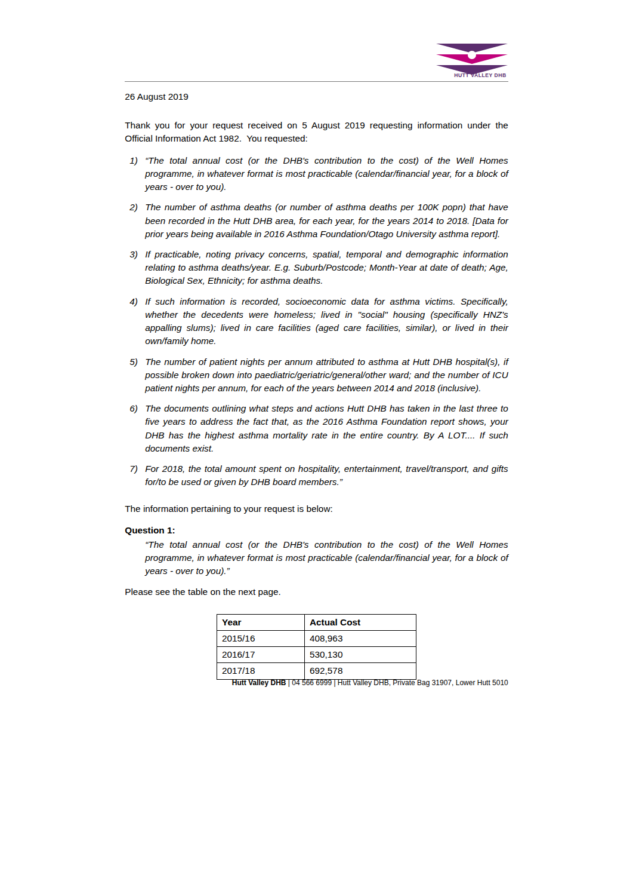HUTT VALLEY DHB
26 August 2019
Thank you for your request received on 5 August 2019 requesting information under the Official Information Act 1982. You requested:
“The total annual cost (or the DHB's contribution to the cost) of the Well Homes programme, in whatever format is most practicable (calendar/financial year, for a block of years - over to you).
The number of asthma deaths (or number of asthma deaths per 100K popn) that have been recorded in the Hutt DHB area, for each year, for the years 2014 to 2018. [Data for prior years being available in 2016 Asthma Foundation/Otago University asthma report].
If practicable, noting privacy concerns, spatial, temporal and demographic information relating to asthma deaths/year. E.g. Suburb/Postcode; Month-Year at date of death; Age, Biological Sex, Ethnicity; for asthma deaths.
If such information is recorded, socioeconomic data for asthma victims. Specifically, whether the decedents were homeless; lived in "social" housing (specifically HNZ's appalling slums); lived in care facilities (aged care facilities, similar), or lived in their own/family home.
The number of patient nights per annum attributed to asthma at Hutt DHB hospital(s), if possible broken down into paediatric/geriatric/general/other ward; and the number of ICU patient nights per annum, for each of the years between 2014 and 2018 (inclusive).
The documents outlining what steps and actions Hutt DHB has taken in the last three to five years to address the fact that, as the 2016 Asthma Foundation report shows, your DHB has the highest asthma mortality rate in the entire country. By A LOT.... If such documents exist.
For 2018, the total amount spent on hospitality, entertainment, travel/transport, and gifts for/to be used or given by DHB board members.”
The information pertaining to your request is below:
Question 1:
“The total annual cost (or the DHB's contribution to the cost) of the Well Homes programme, in whatever format is most practicable (calendar/financial year, for a block of years - over to you).”
Please see the table on the next page.
| Year | Actual Cost |
| --- | --- |
| 2015/16 | 408,963 |
| 2016/17 | 530,130 |
| 2017/18 | 692,578 |
Hutt Valley DHB | 04 566 6999 | Hutt Valley DHB, Private Bag 31907, Lower Hutt 5010